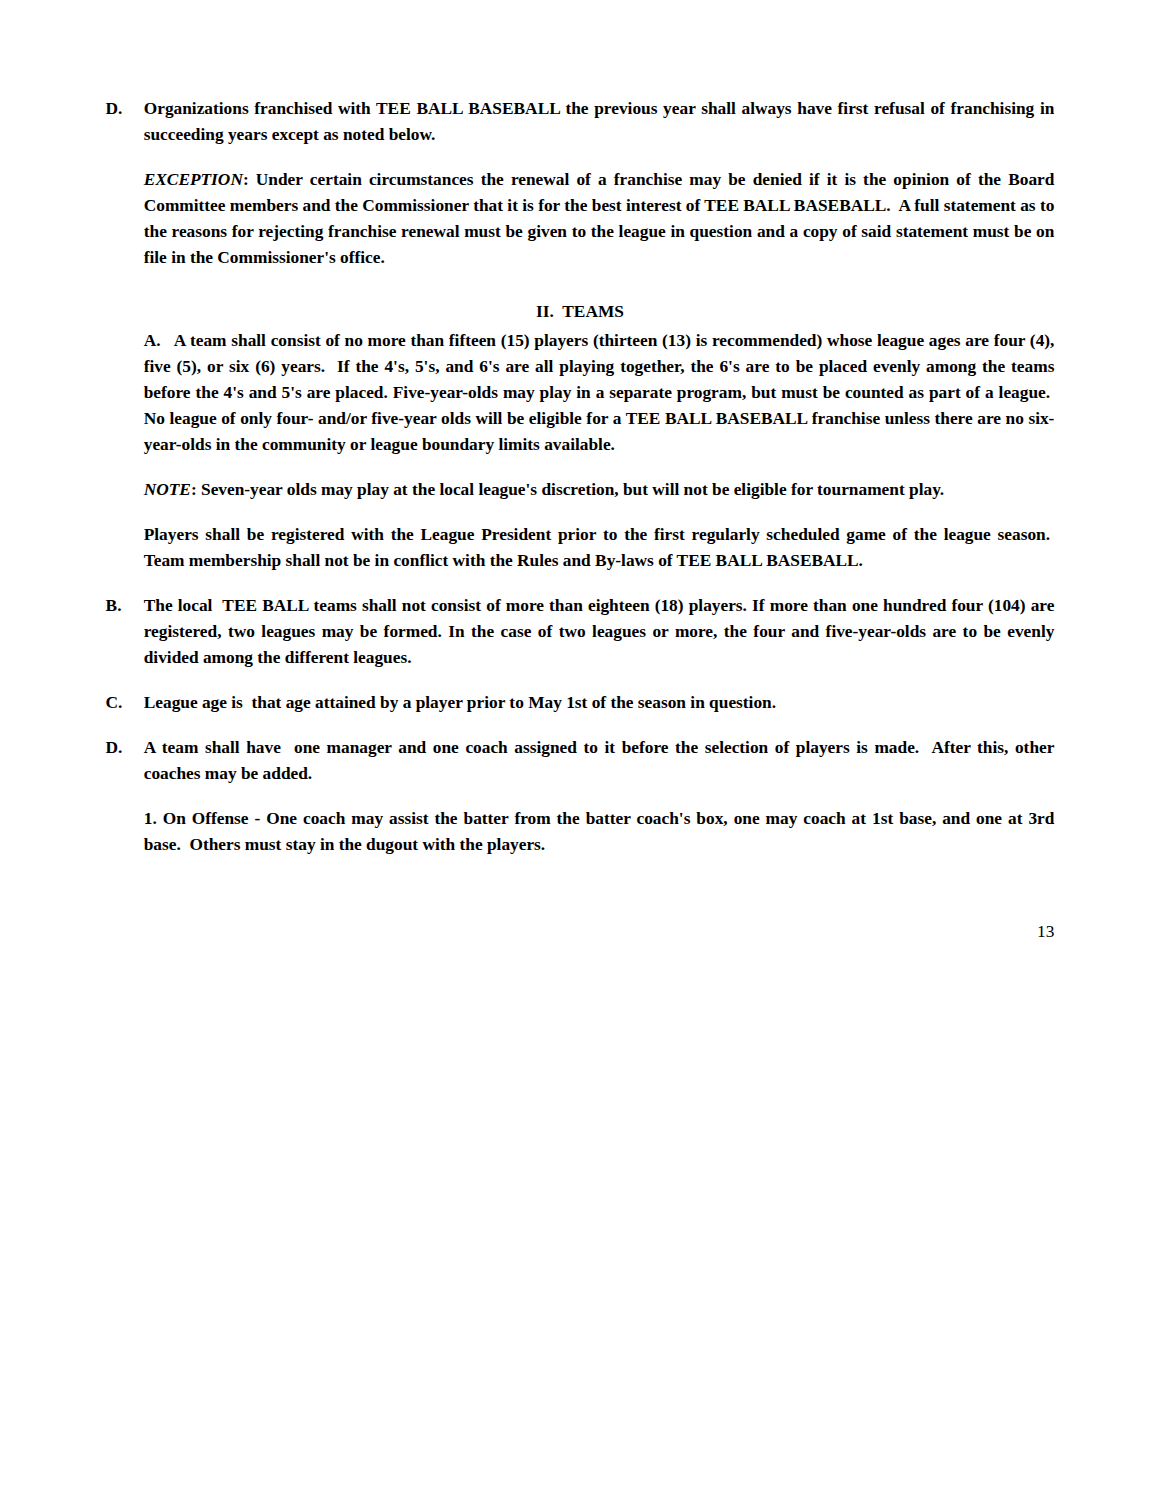D.
Organizations franchised with TEE BALL BASEBALL the previous year shall always have first refusal of franchising in succeeding years except as noted below.
EXCEPTION: Under certain circumstances the renewal of a franchise may be denied if it is the opinion of the Board Committee members and the Commissioner that it is for the best interest of TEE BALL BASEBALL. A full statement as to the reasons for rejecting franchise renewal must be given to the league in question and a copy of said statement must be on file in the Commissioner's office.
II. TEAMS
A. A team shall consist of no more than fifteen (15) players (thirteen (13) is recommended) whose league ages are four (4), five (5), or six (6) years. If the 4's, 5's, and 6's are all playing together, the 6's are to be placed evenly among the teams before the 4's and 5's are placed. Five-year-olds may play in a separate program, but must be counted as part of a league. No league of only four- and/or five-year olds will be eligible for a TEE BALL BASEBALL franchise unless there are no six-year-olds in the community or league boundary limits available.
NOTE: Seven-year olds may play at the local league's discretion, but will not be eligible for tournament play.
Players shall be registered with the League President prior to the first regularly scheduled game of the league season. Team membership shall not be in conflict with the Rules and By-laws of TEE BALL BASEBALL.
B.
The local TEE BALL teams shall not consist of more than eighteen (18) players. If more than one hundred four (104) are registered, two leagues may be formed. In the case of two leagues or more, the four and five-year-olds are to be evenly divided among the different leagues.
C.
League age is that age attained by a player prior to May 1st of the season in question.
D.
A team shall have one manager and one coach assigned to it before the selection of players is made. After this, other coaches may be added.
1. On Offense - One coach may assist the batter from the batter coach's box, one may coach at 1st base, and one at 3rd base. Others must stay in the dugout with the players.
13